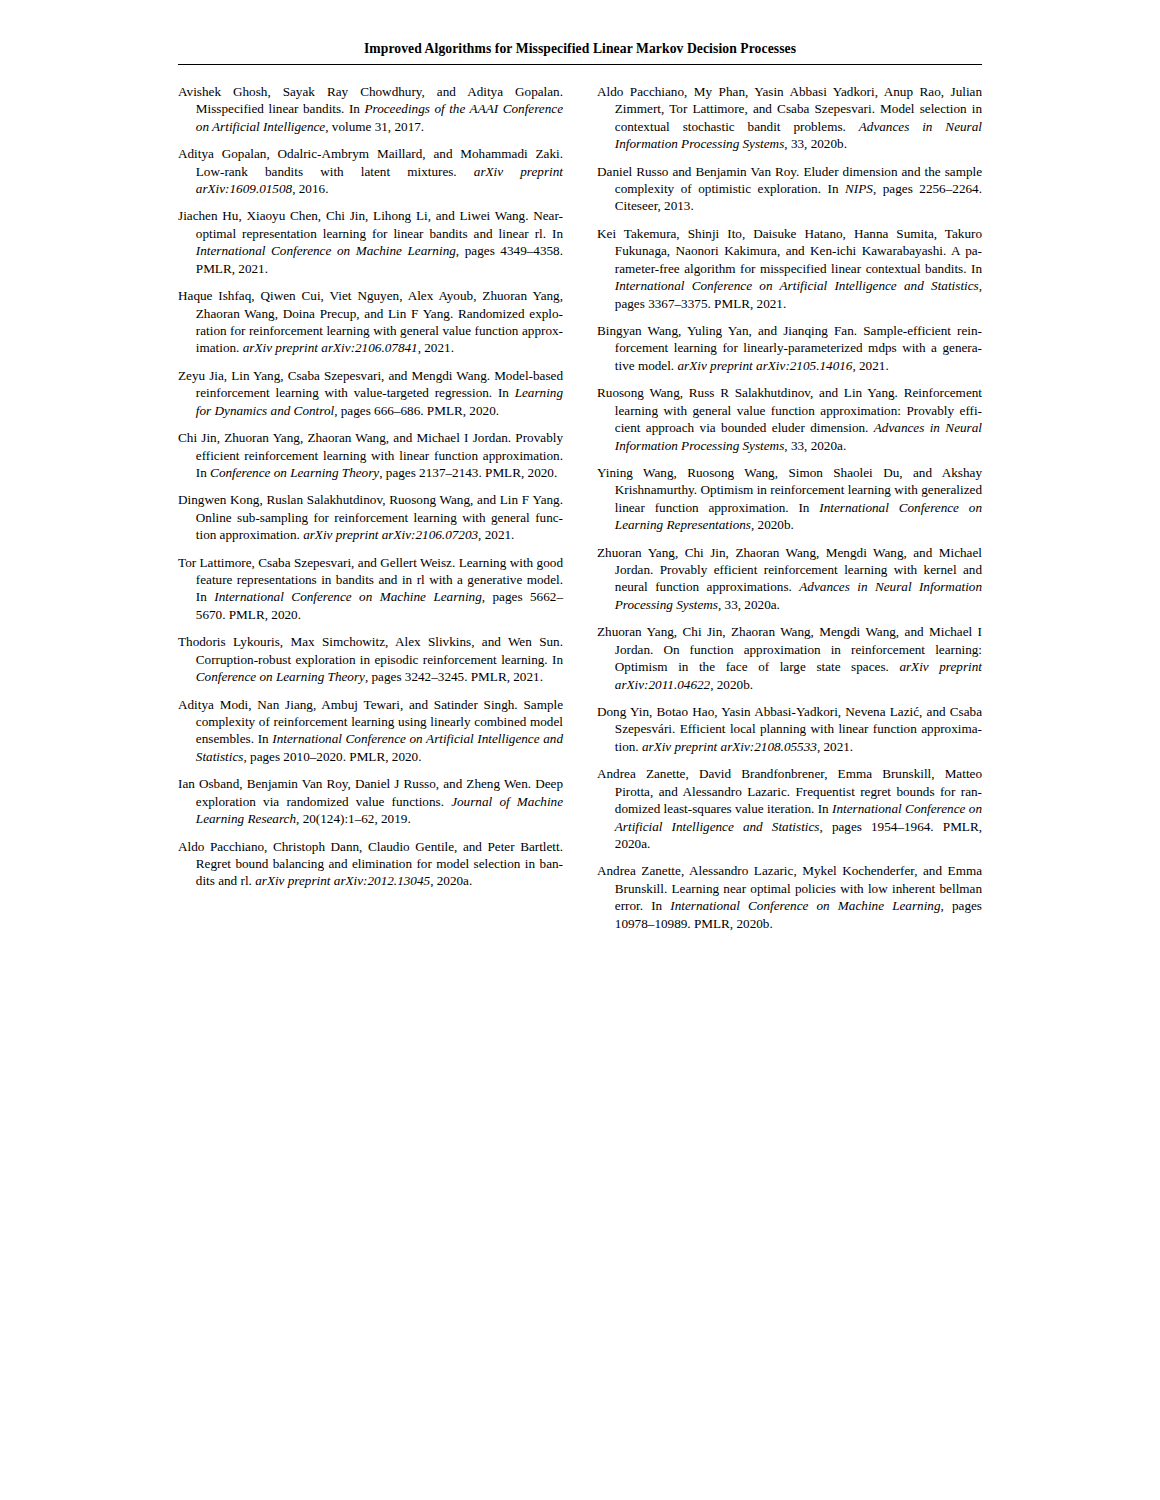Improved Algorithms for Misspecified Linear Markov Decision Processes
Avishek Ghosh, Sayak Ray Chowdhury, and Aditya Gopalan. Misspecified linear bandits. In Proceedings of the AAAI Conference on Artificial Intelligence, volume 31, 2017.
Aditya Gopalan, Odalric-Ambrym Maillard, and Mohammadi Zaki. Low-rank bandits with latent mixtures. arXiv preprint arXiv:1609.01508, 2016.
Jiachen Hu, Xiaoyu Chen, Chi Jin, Lihong Li, and Liwei Wang. Near-optimal representation learning for linear bandits and linear rl. In International Conference on Machine Learning, pages 4349–4358. PMLR, 2021.
Haque Ishfaq, Qiwen Cui, Viet Nguyen, Alex Ayoub, Zhuoran Yang, Zhaoran Wang, Doina Precup, and Lin F Yang. Randomized exploration for reinforcement learning with general value function approximation. arXiv preprint arXiv:2106.07841, 2021.
Zeyu Jia, Lin Yang, Csaba Szepesvari, and Mengdi Wang. Model-based reinforcement learning with value-targeted regression. In Learning for Dynamics and Control, pages 666–686. PMLR, 2020.
Chi Jin, Zhuoran Yang, Zhaoran Wang, and Michael I Jordan. Provably efficient reinforcement learning with linear function approximation. In Conference on Learning Theory, pages 2137–2143. PMLR, 2020.
Dingwen Kong, Ruslan Salakhutdinov, Ruosong Wang, and Lin F Yang. Online sub-sampling for reinforcement learning with general function approximation. arXiv preprint arXiv:2106.07203, 2021.
Tor Lattimore, Csaba Szepesvari, and Gellert Weisz. Learning with good feature representations in bandits and in rl with a generative model. In International Conference on Machine Learning, pages 5662–5670. PMLR, 2020.
Thodoris Lykouris, Max Simchowitz, Alex Slivkins, and Wen Sun. Corruption-robust exploration in episodic reinforcement learning. In Conference on Learning Theory, pages 3242–3245. PMLR, 2021.
Aditya Modi, Nan Jiang, Ambuj Tewari, and Satinder Singh. Sample complexity of reinforcement learning using linearly combined model ensembles. In International Conference on Artificial Intelligence and Statistics, pages 2010–2020. PMLR, 2020.
Ian Osband, Benjamin Van Roy, Daniel J Russo, and Zheng Wen. Deep exploration via randomized value functions. Journal of Machine Learning Research, 20(124):1–62, 2019.
Aldo Pacchiano, Christoph Dann, Claudio Gentile, and Peter Bartlett. Regret bound balancing and elimination for model selection in bandits and rl. arXiv preprint arXiv:2012.13045, 2020a.
Aldo Pacchiano, My Phan, Yasin Abbasi Yadkori, Anup Rao, Julian Zimmert, Tor Lattimore, and Csaba Szepesvari. Model selection in contextual stochastic bandit problems. Advances in Neural Information Processing Systems, 33, 2020b.
Daniel Russo and Benjamin Van Roy. Eluder dimension and the sample complexity of optimistic exploration. In NIPS, pages 2256–2264. Citeseer, 2013.
Kei Takemura, Shinji Ito, Daisuke Hatano, Hanna Sumita, Takuro Fukunaga, Naonori Kakimura, and Ken-ichi Kawarabayashi. A parameter-free algorithm for misspecified linear contextual bandits. In International Conference on Artificial Intelligence and Statistics, pages 3367–3375. PMLR, 2021.
Bingyan Wang, Yuling Yan, and Jianqing Fan. Sample-efficient reinforcement learning for linearly-parameterized mdps with a generative model. arXiv preprint arXiv:2105.14016, 2021.
Ruosong Wang, Russ R Salakhutdinov, and Lin Yang. Reinforcement learning with general value function approximation: Provably efficient approach via bounded eluder dimension. Advances in Neural Information Processing Systems, 33, 2020a.
Yining Wang, Ruosong Wang, Simon Shaolei Du, and Akshay Krishnamurthy. Optimism in reinforcement learning with generalized linear function approximation. In International Conference on Learning Representations, 2020b.
Zhuoran Yang, Chi Jin, Zhaoran Wang, Mengdi Wang, and Michael Jordan. Provably efficient reinforcement learning with kernel and neural function approximations. Advances in Neural Information Processing Systems, 33, 2020a.
Zhuoran Yang, Chi Jin, Zhaoran Wang, Mengdi Wang, and Michael I Jordan. On function approximation in reinforcement learning: Optimism in the face of large state spaces. arXiv preprint arXiv:2011.04622, 2020b.
Dong Yin, Botao Hao, Yasin Abbasi-Yadkori, Nevena Lazić, and Csaba Szepesvári. Efficient local planning with linear function approximation. arXiv preprint arXiv:2108.05533, 2021.
Andrea Zanette, David Brandfonbrener, Emma Brunskill, Matteo Pirotta, and Alessandro Lazaric. Frequentist regret bounds for randomized least-squares value iteration. In International Conference on Artificial Intelligence and Statistics, pages 1954–1964. PMLR, 2020a.
Andrea Zanette, Alessandro Lazaric, Mykel Kochenderfer, and Emma Brunskill. Learning near optimal policies with low inherent bellman error. In International Conference on Machine Learning, pages 10978–10989. PMLR, 2020b.